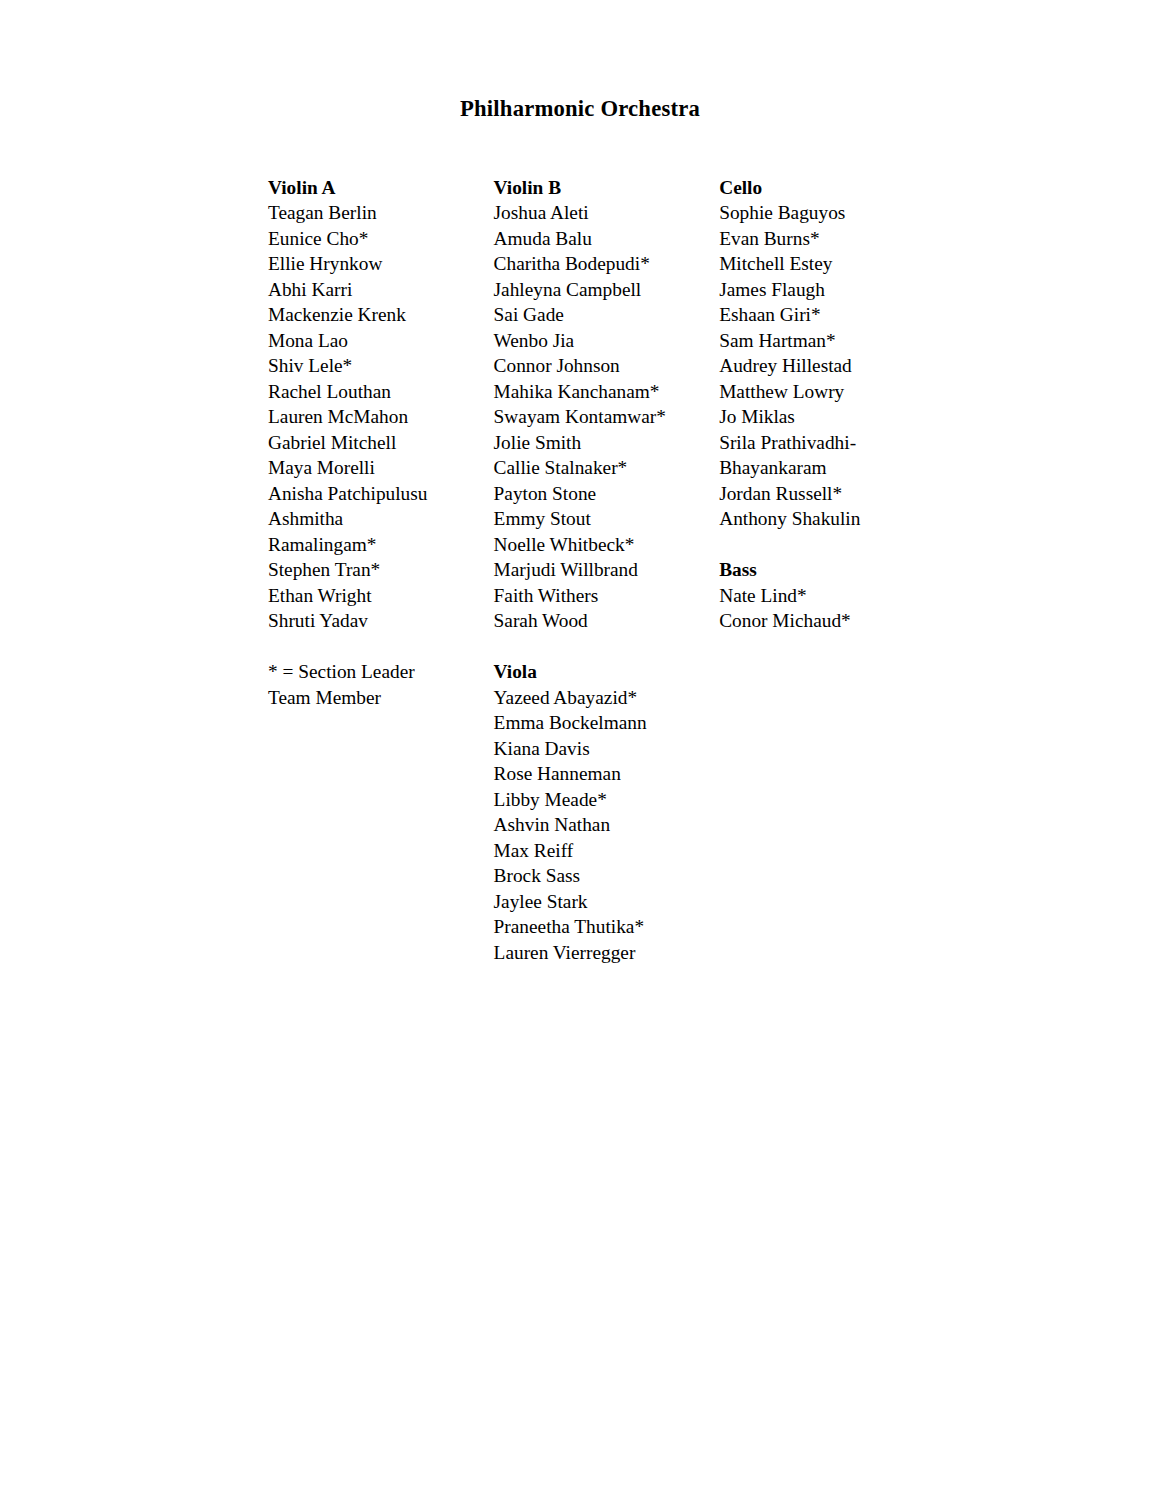Philharmonic Orchestra
Violin A
Teagan Berlin
Eunice Cho*
Ellie Hrynkow
Abhi Karri
Mackenzie Krenk
Mona Lao
Shiv Lele*
Rachel Louthan
Lauren McMahon
Gabriel Mitchell
Maya Morelli
Anisha Patchipulusu
Ashmitha Ramalingam*
Stephen Tran*
Ethan Wright
Shruti Yadav
* = Section Leader Team Member
Violin B
Joshua Aleti
Amuda Balu
Charitha Bodepudi*
Jahleyna Campbell
Sai Gade
Wenbo Jia
Connor Johnson
Mahika Kanchanam*
Swayam Kontamwar*
Jolie Smith
Callie Stalnaker*
Payton Stone
Emmy Stout
Noelle Whitbeck*
Marjudi Willbrand
Faith Withers
Sarah Wood
Viola
Yazeed Abayazid*
Emma Bockelmann
Kiana Davis
Rose Hanneman
Libby Meade*
Ashvin Nathan
Max Reiff
Brock Sass
Jaylee Stark
Praneetha Thutika*
Lauren Vierregger
Cello
Sophie Baguyos
Evan Burns*
Mitchell Estey
James Flaugh
Eshaan Giri*
Sam Hartman*
Audrey Hillestad
Matthew Lowry
Jo Miklas
Srila Prathivadhi-Bhayankaram
Jordan Russell*
Anthony Shakulin
Bass
Nate Lind*
Conor Michaud*